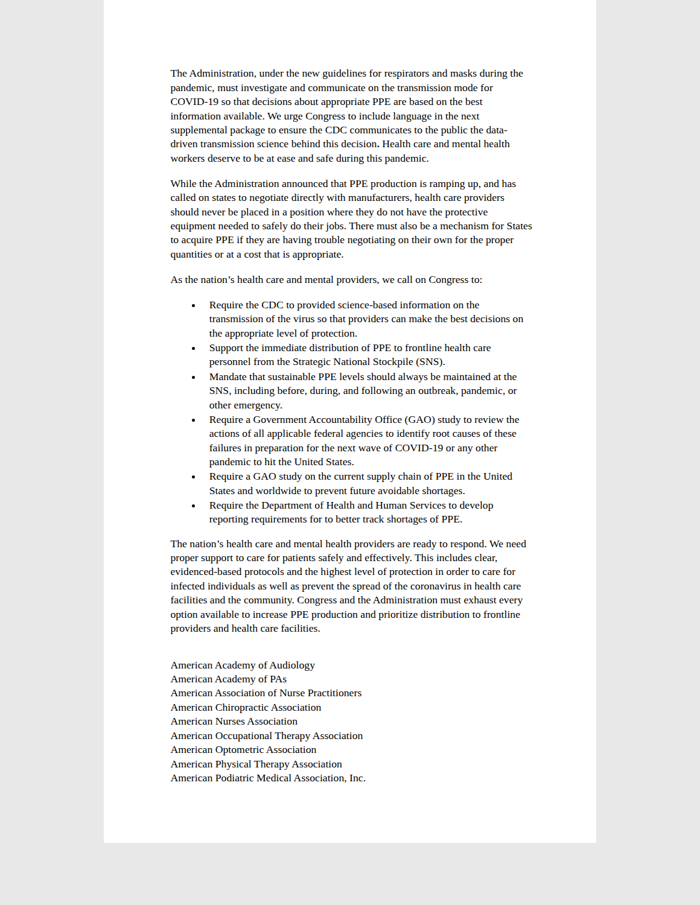The Administration, under the new guidelines for respirators and masks during the pandemic, must investigate and communicate on the transmission mode for COVID-19 so that decisions about appropriate PPE are based on the best information available. We urge Congress to include language in the next supplemental package to ensure the CDC communicates to the public the data-driven transmission science behind this decision. Health care and mental health workers deserve to be at ease and safe during this pandemic.
While the Administration announced that PPE production is ramping up, and has called on states to negotiate directly with manufacturers, health care providers should never be placed in a position where they do not have the protective equipment needed to safely do their jobs. There must also be a mechanism for States to acquire PPE if they are having trouble negotiating on their own for the proper quantities or at a cost that is appropriate.
As the nation’s health care and mental providers, we call on Congress to:
Require the CDC to provided science-based information on the transmission of the virus so that providers can make the best decisions on the appropriate level of protection.
Support the immediate distribution of PPE to frontline health care personnel from the Strategic National Stockpile (SNS).
Mandate that sustainable PPE levels should always be maintained at the SNS, including before, during, and following an outbreak, pandemic, or other emergency.
Require a Government Accountability Office (GAO) study to review the actions of all applicable federal agencies to identify root causes of these failures in preparation for the next wave of COVID-19 or any other pandemic to hit the United States.
Require a GAO study on the current supply chain of PPE in the United States and worldwide to prevent future avoidable shortages.
Require the Department of Health and Human Services to develop reporting requirements for to better track shortages of PPE.
The nation’s health care and mental health providers are ready to respond. We need proper support to care for patients safely and effectively. This includes clear, evidenced-based protocols and the highest level of protection in order to care for infected individuals as well as prevent the spread of the coronavirus in health care facilities and the community. Congress and the Administration must exhaust every option available to increase PPE production and prioritize distribution to frontline providers and health care facilities.
American Academy of Audiology
American Academy of PAs
American Association of Nurse Practitioners
American Chiropractic Association
American Nurses Association
American Occupational Therapy Association
American Optometric Association
American Physical Therapy Association
American Podiatric Medical Association, Inc.